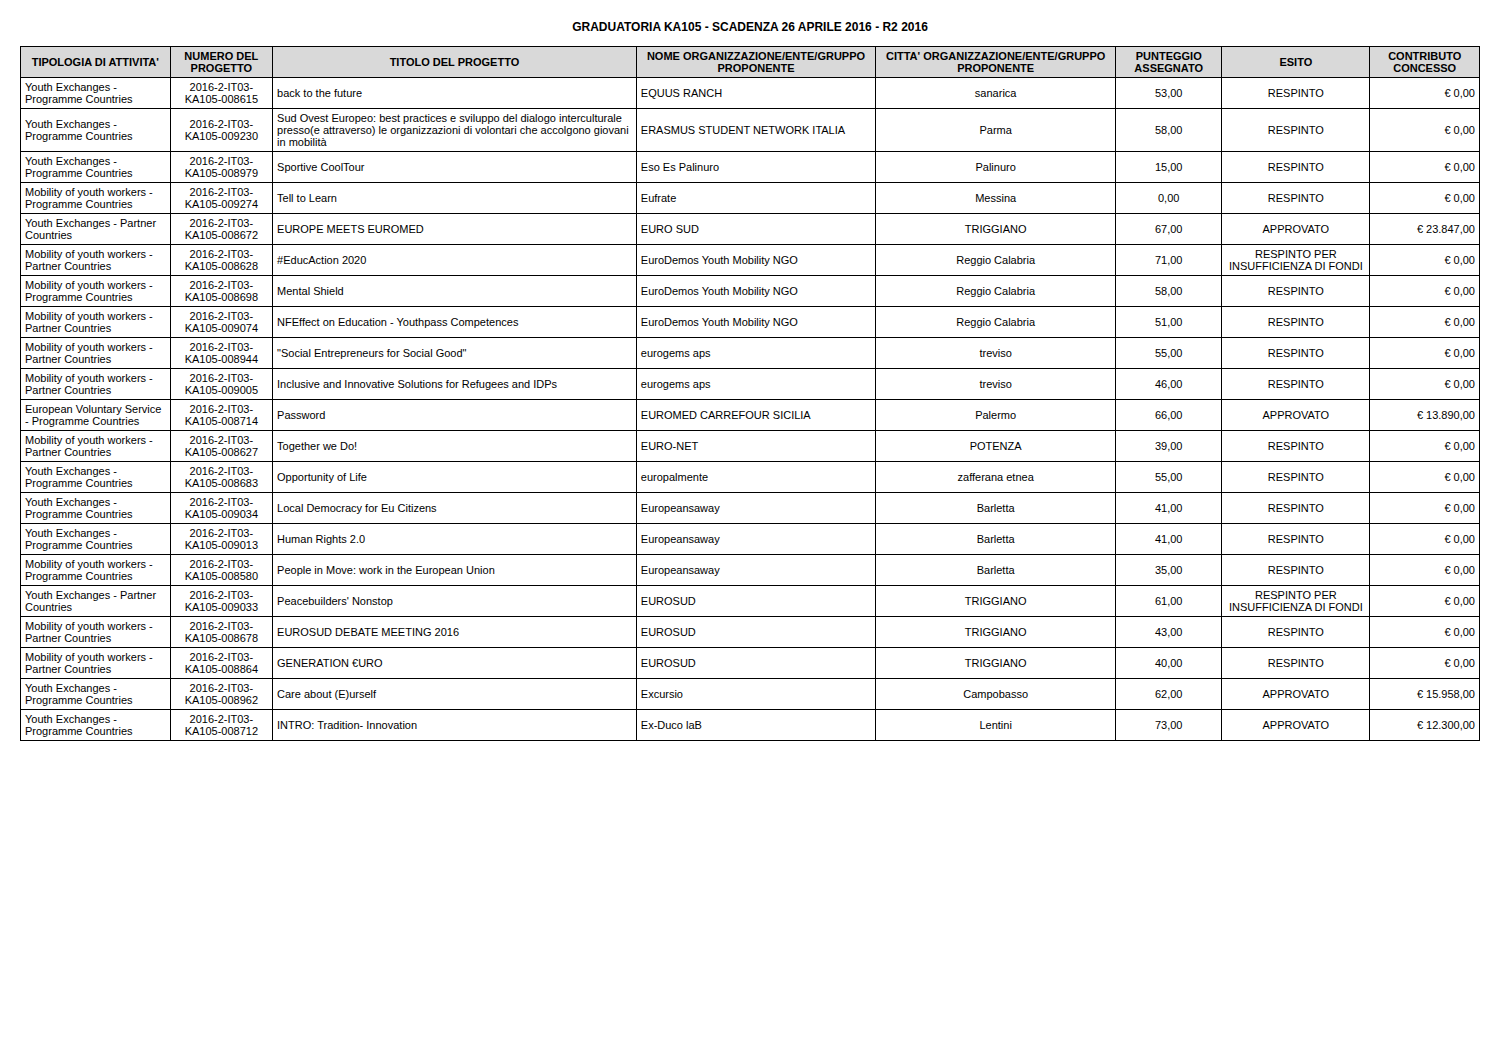GRADUATORIA KA105 - SCADENZA 26 APRILE 2016 - R2 2016
| TIPOLOGIA DI ATTIVITA' | NUMERO DEL PROGETTO | TITOLO DEL PROGETTO | NOME ORGANIZZAZIONE/ENTE/GRUPPO PROPONENTE | CITTA' ORGANIZZAZIONE/ENTE/GRUPPO PROPONENTE | PUNTEGGIO ASSEGNATO | ESITO | CONTRIBUTO CONCESSO |
| --- | --- | --- | --- | --- | --- | --- | --- |
| Youth Exchanges - Programme Countries | 2016-2-IT03-KA105-008615 | back to the future | EQUUS RANCH | sanarica | 53,00 | RESPINTO | € 0,00 |
| Youth Exchanges - Programme Countries | 2016-2-IT03-KA105-009230 | Sud Ovest Europeo: best practices e sviluppo del dialogo interculturale presso(e attraverso) le organizzazioni di volontari che accolgono giovani in mobilità | ERASMUS STUDENT NETWORK ITALIA | Parma | 58,00 | RESPINTO | € 0,00 |
| Youth Exchanges - Programme Countries | 2016-2-IT03-KA105-008979 | Sportive CoolTour | Eso Es Palinuro | Palinuro | 15,00 | RESPINTO | € 0,00 |
| Mobility of youth workers - Programme Countries | 2016-2-IT03-KA105-009274 | Tell to Learn | Eufrate | Messina | 0,00 | RESPINTO | € 0,00 |
| Youth Exchanges - Partner Countries | 2016-2-IT03-KA105-008672 | EUROPE MEETS EUROMED | EURO SUD | TRIGGIANO | 67,00 | APPROVATO | € 23.847,00 |
| Mobility of youth workers - Partner Countries | 2016-2-IT03-KA105-008628 | #EducAction 2020 | EuroDemos Youth Mobility NGO | Reggio Calabria | 71,00 | RESPINTO PER INSUFFICIENZA DI FONDI | € 0,00 |
| Mobility of youth workers - Programme Countries | 2016-2-IT03-KA105-008698 | Mental Shield | EuroDemos Youth Mobility NGO | Reggio Calabria | 58,00 | RESPINTO | € 0,00 |
| Mobility of youth workers - Partner Countries | 2016-2-IT03-KA105-009074 | NFEffect on Education - Youthpass Competences | EuroDemos Youth Mobility NGO | Reggio Calabria | 51,00 | RESPINTO | € 0,00 |
| Mobility of youth workers - Partner Countries | 2016-2-IT03-KA105-008944 | "Social Entrepreneurs for Social Good" | eurogems aps | treviso | 55,00 | RESPINTO | € 0,00 |
| Mobility of youth workers - Partner Countries | 2016-2-IT03-KA105-009005 | Inclusive and Innovative Solutions for Refugees and IDPs | eurogems aps | treviso | 46,00 | RESPINTO | € 0,00 |
| European Voluntary Service - Programme Countries | 2016-2-IT03-KA105-008714 | Password | EUROMED CARREFOUR SICILIA | Palermo | 66,00 | APPROVATO | € 13.890,00 |
| Mobility of youth workers - Partner Countries | 2016-2-IT03-KA105-008627 | Together we Do! | EURO-NET | POTENZA | 39,00 | RESPINTO | € 0,00 |
| Youth Exchanges - Programme Countries | 2016-2-IT03-KA105-008683 | Opportunity of Life | europalmente | zafferana etnea | 55,00 | RESPINTO | € 0,00 |
| Youth Exchanges - Programme Countries | 2016-2-IT03-KA105-009034 | Local Democracy for Eu Citizens | Europeansaway | Barletta | 41,00 | RESPINTO | € 0,00 |
| Youth Exchanges - Programme Countries | 2016-2-IT03-KA105-009013 | Human Rights 2.0 | Europeansaway | Barletta | 41,00 | RESPINTO | € 0,00 |
| Mobility of youth workers - Programme Countries | 2016-2-IT03-KA105-008580 | People in Move: work in the European Union | Europeansaway | Barletta | 35,00 | RESPINTO | € 0,00 |
| Youth Exchanges - Partner Countries | 2016-2-IT03-KA105-009033 | Peacebuilders' Nonstop | EUROSUD | TRIGGIANO | 61,00 | RESPINTO PER INSUFFICIENZA DI FONDI | € 0,00 |
| Mobility of youth workers - Partner Countries | 2016-2-IT03-KA105-008678 | EUROSUD DEBATE MEETING 2016 | EUROSUD | TRIGGIANO | 43,00 | RESPINTO | € 0,00 |
| Mobility of youth workers - Partner Countries | 2016-2-IT03-KA105-008864 | GENERATION €URO | EUROSUD | TRIGGIANO | 40,00 | RESPINTO | € 0,00 |
| Youth Exchanges - Programme Countries | 2016-2-IT03-KA105-008962 | Care about (E)urself | Excursio | Campobasso | 62,00 | APPROVATO | € 15.958,00 |
| Youth Exchanges - Programme Countries | 2016-2-IT03-KA105-008712 | INTRO: Tradition- Innovation | Ex-Duco laB | Lentini | 73,00 | APPROVATO | € 12.300,00 |